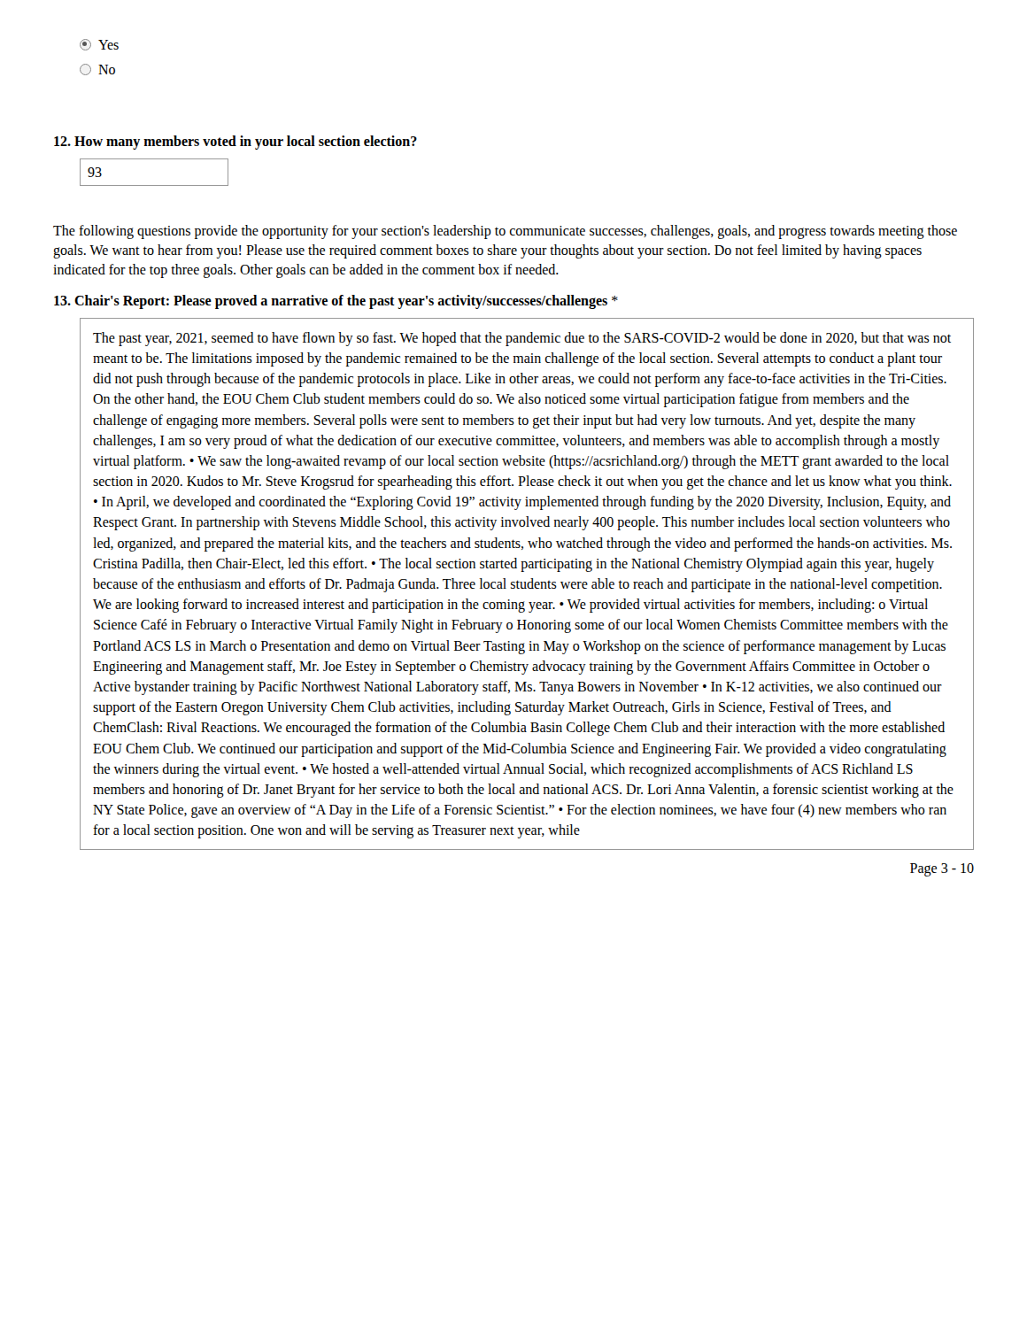Yes
No
12. How many members voted in your local section election?
93
The following questions provide the opportunity for your section's leadership to communicate successes, challenges, goals, and progress towards meeting those goals. We want to hear from you! Please use the required comment boxes to share your thoughts about your section. Do not feel limited by having spaces indicated for the top three goals. Other goals can be added in the comment box if needed.
13. Chair's Report: Please proved a narrative of the past year's activity/successes/challenges *
The past year, 2021, seemed to have flown by so fast. We hoped that the pandemic due to the SARS-COVID-2 would be done in 2020, but that was not meant to be. The limitations imposed by the pandemic remained to be the main challenge of the local section. Several attempts to conduct a plant tour did not push through because of the pandemic protocols in place. Like in other areas, we could not perform any face-to-face activities in the Tri-Cities. On the other hand, the EOU Chem Club student members could do so. We also noticed some virtual participation fatigue from members and the challenge of engaging more members. Several polls were sent to members to get their input but had very low turnouts. And yet, despite the many challenges, I am so very proud of what the dedication of our executive committee, volunteers, and members was able to accomplish through a mostly virtual platform. • We saw the long-awaited revamp of our local section website (https://acsrichland.org/) through the METT grant awarded to the local section in 2020. Kudos to Mr. Steve Krogsrud for spearheading this effort. Please check it out when you get the chance and let us know what you think. • In April, we developed and coordinated the “Exploring Covid 19” activity implemented through funding by the 2020 Diversity, Inclusion, Equity, and Respect Grant. In partnership with Stevens Middle School, this activity involved nearly 400 people. This number includes local section volunteers who led, organized, and prepared the material kits, and the teachers and students, who watched through the video and performed the hands-on activities. Ms. Cristina Padilla, then Chair-Elect, led this effort. • The local section started participating in the National Chemistry Olympiad again this year, hugely because of the enthusiasm and efforts of Dr. Padmaja Gunda. Three local students were able to reach and participate in the national-level competition. We are looking forward to increased interest and participation in the coming year. • We provided virtual activities for members, including: o Virtual Science Café in February o Interactive Virtual Family Night in February o Honoring some of our local Women Chemists Committee members with the Portland ACS LS in March o Presentation and demo on Virtual Beer Tasting in May o Workshop on the science of performance management by Lucas Engineering and Management staff, Mr. Joe Estey in September o Chemistry advocacy training by the Government Affairs Committee in October o Active bystander training by Pacific Northwest National Laboratory staff, Ms. Tanya Bowers in November • In K-12 activities, we also continued our support of the Eastern Oregon University Chem Club activities, including Saturday Market Outreach, Girls in Science, Festival of Trees, and ChemClash: Rival Reactions. We encouraged the formation of the Columbia Basin College Chem Club and their interaction with the more established EOU Chem Club. We continued our participation and support of the Mid-Columbia Science and Engineering Fair. We provided a video congratulating the winners during the virtual event. • We hosted a well-attended virtual Annual Social, which recognized accomplishments of ACS Richland LS members and honoring of Dr. Janet Bryant for her service to both the local and national ACS. Dr. Lori Anna Valentin, a forensic scientist working at the NY State Police, gave an overview of “A Day in the Life of a Forensic Scientist.” • For the election nominees, we have four (4) new members who ran for a local section position. One won and will be serving as Treasurer next year, while
Page 3 - 10